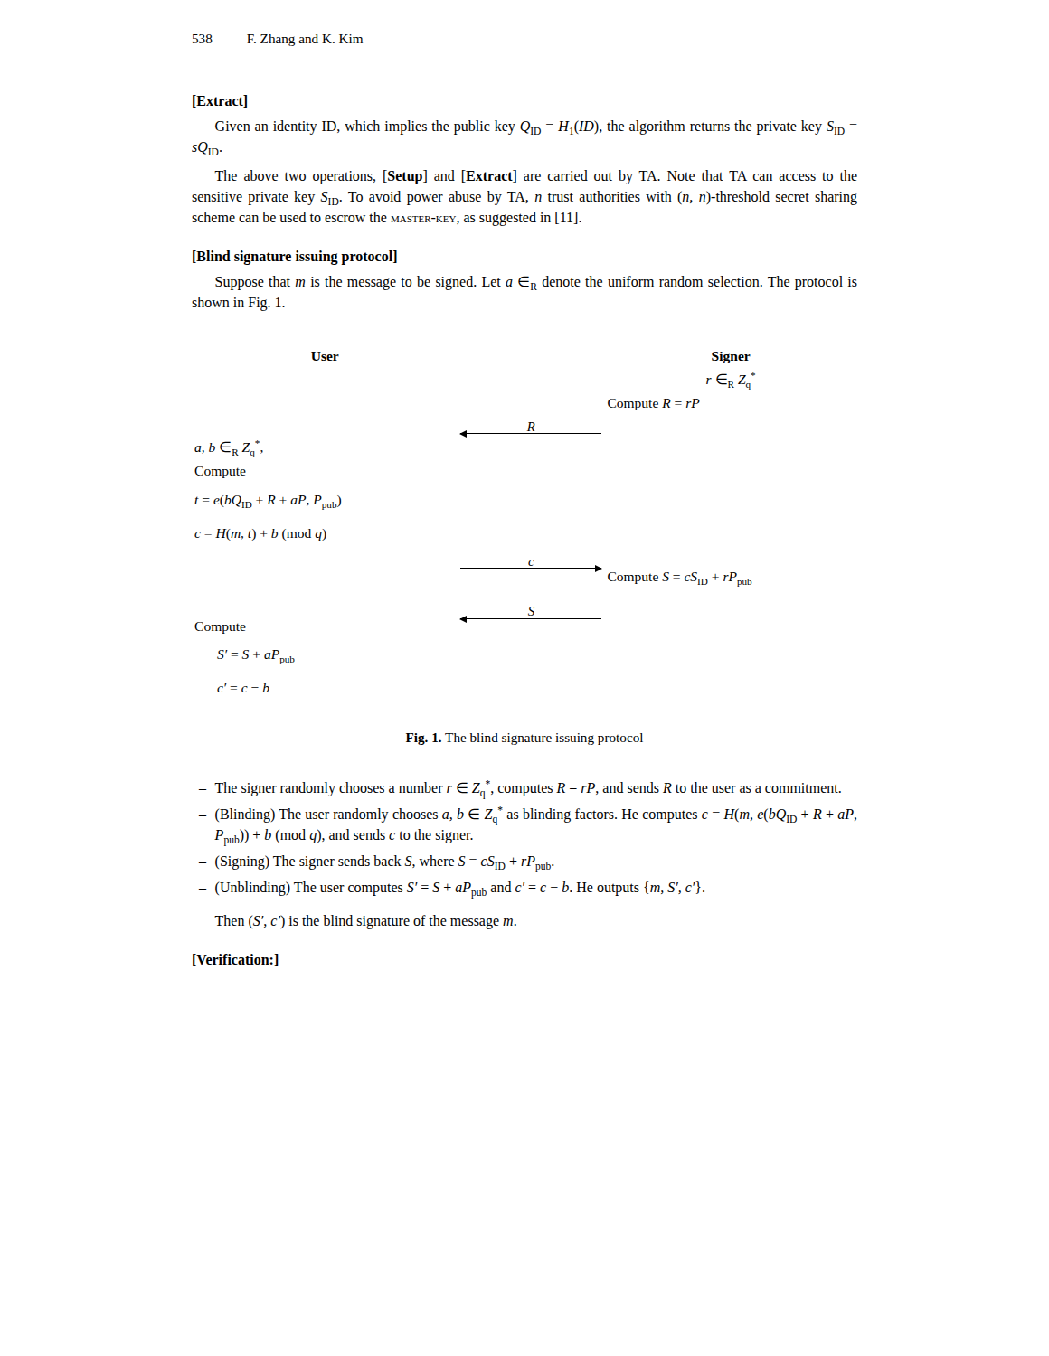538 F. Zhang and K. Kim
[Extract]
Given an identity ID, which implies the public key QID = H1(ID), the algorithm returns the private key SID = sQID.
The above two operations, [Setup] and [Extract] are carried out by TA. Note that TA can access to the sensitive private key SID. To avoid power abuse by TA, n trust authorities with (n, n)-threshold secret sharing scheme can be used to escrow the master-key, as suggested in [11].
[Blind signature issuing protocol]
Suppose that m is the message to be signed. Let a ∈R denote the uniform random selection. The protocol is shown in Fig. 1.
| User | | Signer |
| | | r ∈ R Z q * |
| | | Compute R = rP |
| | R | |
| a, b ∈ R Z q * , | | |
| Compute | | |
| t = e ( bQ ID + R + aP , P pub ) | | |
| c = H ( m, t ) + b (mod q ) | | |
| | c | Compute S = cS ID + rP pub |
| Compute | S | |
| S′ = S + aP pub | | |
| c′ = c − b | | |
Fig. 1. The blind signature issuing protocol
The signer randomly chooses a number r ∈ Zq*, computes R = rP, and sends R to the user as a commitment.
(Blinding) The user randomly chooses a, b ∈ Zq* as blinding factors. He computes c = H(m, e(bQID + R + aP, Ppub)) + b (mod q), and sends c to the signer.
(Signing) The signer sends back S, where S = cSID + rPpub.
(Unblinding) The user computes S′ = S + aPpub and c′ = c − b. He outputs {m, S′, c′}.
Then (S′, c′) is the blind signature of the message m.
[Verification:]